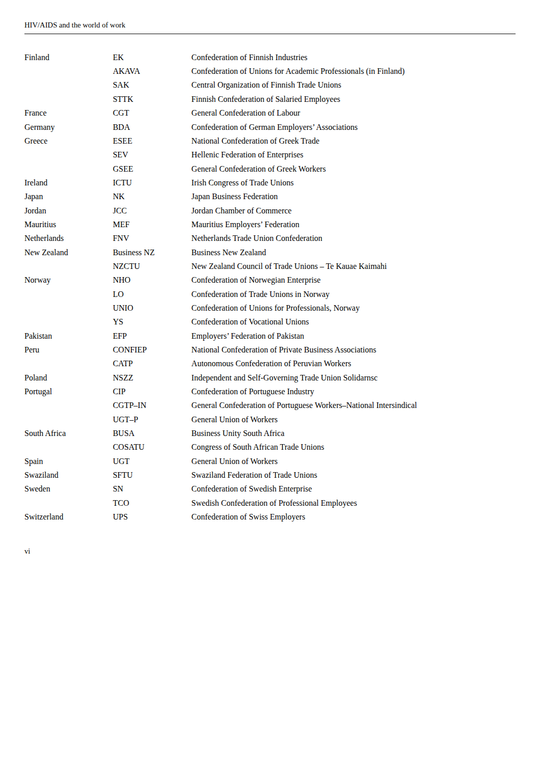HIV/AIDS and the world of work
| Finland | EK | Confederation of Finnish Industries |
| | AKAVA | Confederation of Unions for Academic Professionals (in Finland) |
| | SAK | Central Organization of Finnish Trade Unions |
| | STTK | Finnish Confederation of Salaried Employees |
| France | CGT | General Confederation of Labour |
| Germany | BDA | Confederation of German Employers’ Associations |
| Greece | ESEE | National Confederation of Greek Trade |
| | SEV | Hellenic Federation of Enterprises |
| | GSEE | General Confederation of Greek Workers |
| Ireland | ICTU | Irish Congress of Trade Unions |
| Japan | NK | Japan Business Federation |
| Jordan | JCC | Jordan Chamber of Commerce |
| Mauritius | MEF | Mauritius Employers’ Federation |
| Netherlands | FNV | Netherlands Trade Union Confederation |
| New Zealand | Business NZ | Business New Zealand |
| | NZCTU | New Zealand Council of Trade Unions – Te Kauae Kaimahi |
| Norway | NHO | Confederation of Norwegian Enterprise |
| | LO | Confederation of Trade Unions in Norway |
| | UNIO | Confederation of Unions for Professionals, Norway |
| | YS | Confederation of Vocational Unions |
| Pakistan | EFP | Employers’ Federation of Pakistan |
| Peru | CONFIEP | National Confederation of Private Business Associations |
| | CATP | Autonomous Confederation of Peruvian Workers |
| Poland | NSZZ | Independent and Self-Governing Trade Union Solidarnsc |
| Portugal | CIP | Confederation of Portuguese Industry |
| | CGTP–IN | General Confederation of Portuguese Workers–National Intersindical |
| | UGT–P | General Union of Workers |
| South Africa | BUSA | Business Unity South Africa |
| | COSATU | Congress of South African Trade Unions |
| Spain | UGT | General Union of Workers |
| Swaziland | SFTU | Swaziland Federation of Trade Unions |
| Sweden | SN | Confederation of Swedish Enterprise |
| | TCO | Swedish Confederation of Professional Employees |
| Switzerland | UPS | Confederation of Swiss Employers |
vi